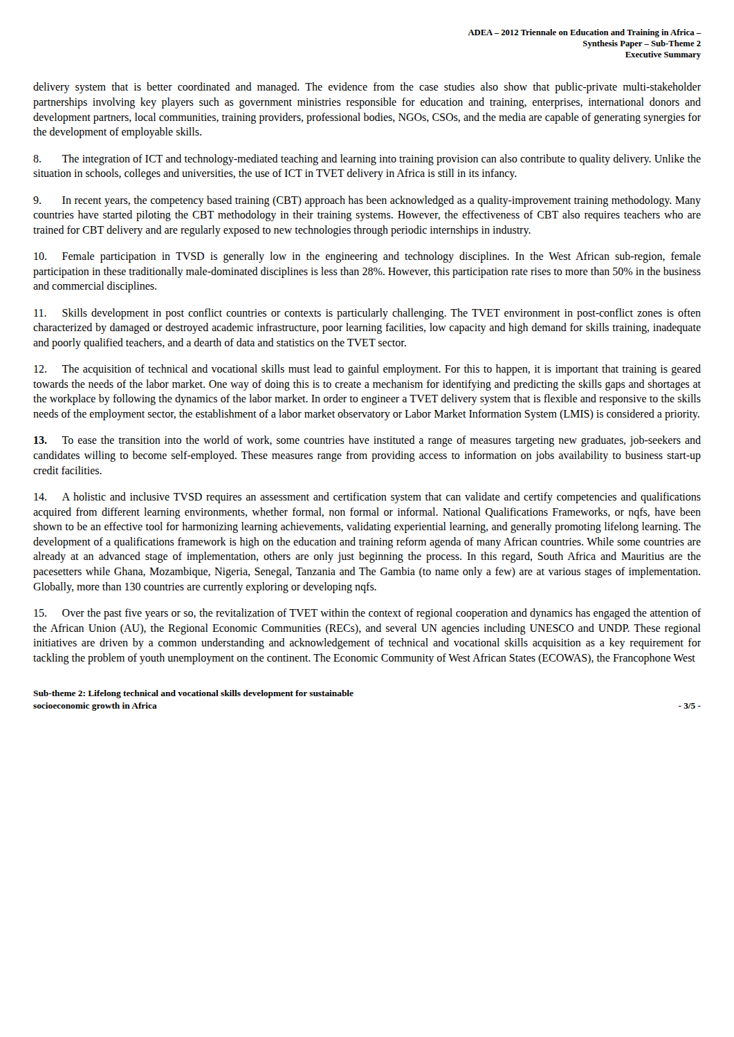ADEA – 2012 Triennale on Education and Training in Africa –
Synthesis Paper – Sub-Theme 2
Executive Summary
delivery system that is better coordinated and managed. The evidence from the case studies also show that public-private multi-stakeholder partnerships involving key players such as government ministries responsible for education and training, enterprises, international donors and development partners, local communities, training providers, professional bodies, NGOs, CSOs, and the media are capable of generating synergies for the development of employable skills.
8. The integration of ICT and technology-mediated teaching and learning into training provision can also contribute to quality delivery. Unlike the situation in schools, colleges and universities, the use of ICT in TVET delivery in Africa is still in its infancy.
9. In recent years, the competency based training (CBT) approach has been acknowledged as a quality-improvement training methodology. Many countries have started piloting the CBT methodology in their training systems. However, the effectiveness of CBT also requires teachers who are trained for CBT delivery and are regularly exposed to new technologies through periodic internships in industry.
10. Female participation in TVSD is generally low in the engineering and technology disciplines. In the West African sub-region, female participation in these traditionally male-dominated disciplines is less than 28%. However, this participation rate rises to more than 50% in the business and commercial disciplines.
11. Skills development in post conflict countries or contexts is particularly challenging. The TVET environment in post-conflict zones is often characterized by damaged or destroyed academic infrastructure, poor learning facilities, low capacity and high demand for skills training, inadequate and poorly qualified teachers, and a dearth of data and statistics on the TVET sector.
12. The acquisition of technical and vocational skills must lead to gainful employment. For this to happen, it is important that training is geared towards the needs of the labor market. One way of doing this is to create a mechanism for identifying and predicting the skills gaps and shortages at the workplace by following the dynamics of the labor market. In order to engineer a TVET delivery system that is flexible and responsive to the skills needs of the employment sector, the establishment of a labor market observatory or Labor Market Information System (LMIS) is considered a priority.
13. To ease the transition into the world of work, some countries have instituted a range of measures targeting new graduates, job-seekers and candidates willing to become self-employed. These measures range from providing access to information on jobs availability to business start-up credit facilities.
14. A holistic and inclusive TVSD requires an assessment and certification system that can validate and certify competencies and qualifications acquired from different learning environments, whether formal, non formal or informal. National Qualifications Frameworks, or nqfs, have been shown to be an effective tool for harmonizing learning achievements, validating experiential learning, and generally promoting lifelong learning. The development of a qualifications framework is high on the education and training reform agenda of many African countries. While some countries are already at an advanced stage of implementation, others are only just beginning the process. In this regard, South Africa and Mauritius are the pacesetters while Ghana, Mozambique, Nigeria, Senegal, Tanzania and The Gambia (to name only a few) are at various stages of implementation. Globally, more than 130 countries are currently exploring or developing nqfs.
15. Over the past five years or so, the revitalization of TVET within the context of regional cooperation and dynamics has engaged the attention of the African Union (AU), the Regional Economic Communities (RECs), and several UN agencies including UNESCO and UNDP. These regional initiatives are driven by a common understanding and acknowledgement of technical and vocational skills acquisition as a key requirement for tackling the problem of youth unemployment on the continent. The Economic Community of West African States (ECOWAS), the Francophone West
Sub-theme 2: Lifelong technical and vocational skills development for sustainable
socioeconomic growth in Africa
- 3/5 -